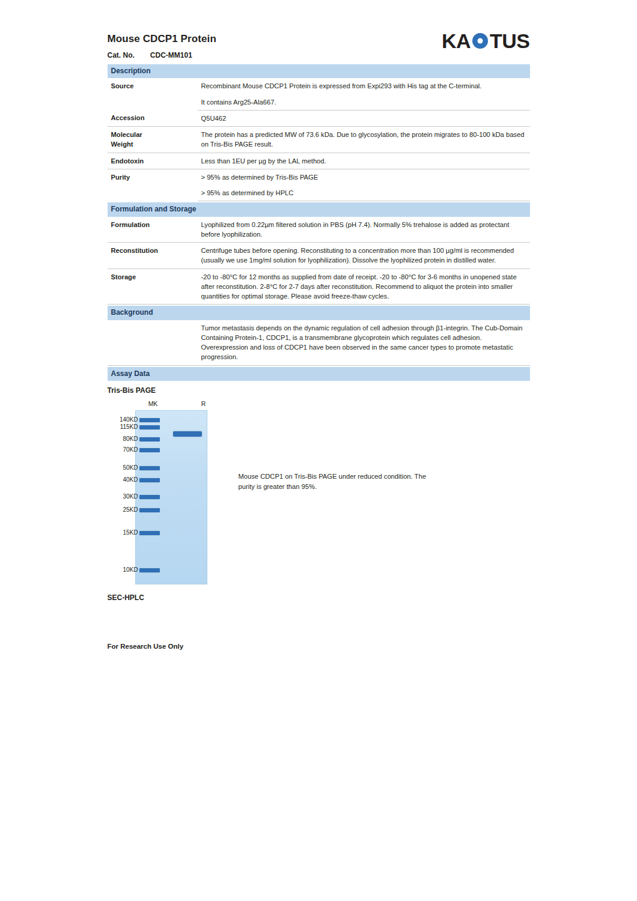Mouse CDCP1 Protein
Cat. No. CDC-MM101
KA TUS
Description
| Source | Recombinant Mouse CDCP1 Protein is expressed from Expi293 with His tag at the C-terminal. |
| It contains Arg25-Ala667. |
| Accession | Q5U462 |
| Molecular Weight | The protein has a predicted MW of 73.6 kDa. Due to glycosylation, the protein migrates to 80-100 kDa based on Tris-Bis PAGE result. |
| Endotoxin | Less than 1EU per µg by the LAL method. |
| Purity | > 95% as determined by Tris-Bis PAGE |
| > 95% as determined by HPLC |
Formulation and Storage
| Formulation | Lyophilized from 0.22µm filtered solution in PBS (pH 7.4). Normally 5% trehalose is added as protectant before lyophilization. |
| Reconstitution | Centrifuge tubes before opening. Reconstituting to a concentration more than 100 µg/ml is recommended (usually we use 1mg/ml solution for lyophilization). Dissolve the lyophilized protein in distilled water. |
| Storage | -20 to -80°C for 12 months as supplied from date of receipt. -20 to -80°C for 3-6 months in unopened state after reconstitution. 2-8°C for 2-7 days after reconstitution. Recommend to aliquot the protein into smaller quantities for optimal storage. Please avoid freeze-thaw cycles. |
Background
| | Tumor metastasis depends on the dynamic regulation of cell adhesion through β1-integrin. The Cub-Domain Containing Protein-1, CDCP1, is a transmembrane glycoprotein which regulates cell adhesion. Overexpression and loss of CDCP1 have been observed in the same cancer types to promote metastatic progression. |
Assay Data
Tris-Bis PAGE
MK R
140KD
115KD
80KD
70KD
50KD
40KD
30KD
25KD
15KD
10KD
Mouse CDCP1 on Tris-Bis PAGE under reduced condition. The purity is greater than 95%.
SEC-HPLC
For Research Use Only